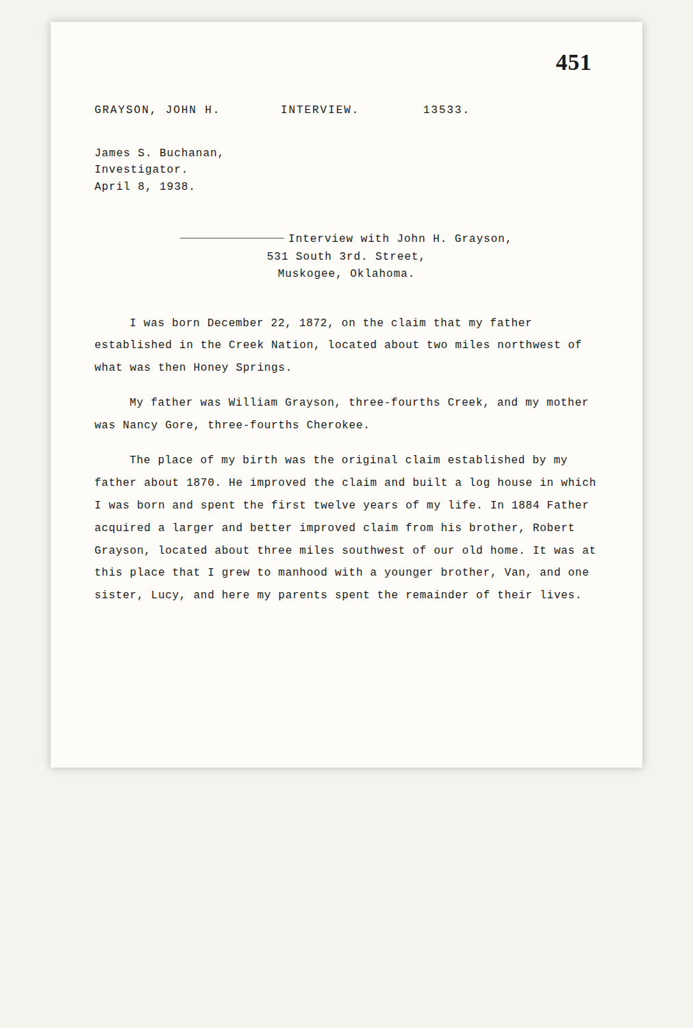451
GRAYSON, JOHN H. INTERVIEW. 13533.
James S. Buchanan,
Investigator.
April 8, 1938.
Interview with John H. Grayson,
531 South 3rd. Street,
Muskogee, Oklahoma.
I was born December 22, 1872, on the claim that my father established in the Creek Nation, located about two miles northwest of what was then Honey Springs.
My father was William Grayson, three-fourths Creek, and my mother was Nancy Gore, three-fourths Cherokee.
The place of my birth was the original claim established by my father about 1870. He improved the claim and built a log house in which I was born and spent the first twelve years of my life. In 1884 Father acquired a larger and better improved claim from his brother, Robert Grayson, located about three miles southwest of our old home. It was at this place that I grew to manhood with a younger brother, Van, and one sister, Lucy, and here my parents spent the remainder of their lives.